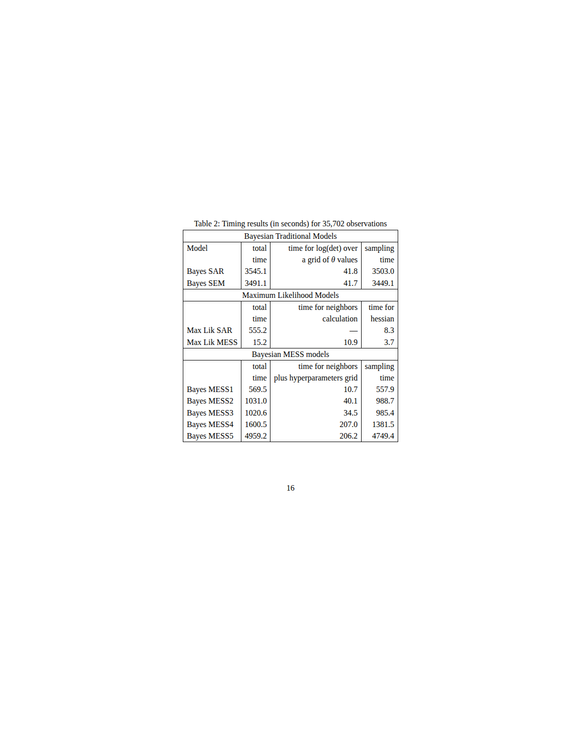Table 2: Timing results (in seconds) for 35,702 observations
| Bayesian Traditional Models |
| Model | total | time for log(det) over | sampling |
| | time | a grid of θ values | time |
| Bayes SAR | 3545.1 | 41.8 | 3503.0 |
| Bayes SEM | 3491.1 | 41.7 | 3449.1 |
| Maximum Likelihood Models |
| | total | time for neighbors | time for |
| | time | calculation | hessian |
| Max Lik SAR | 555.2 | — | 8.3 |
| Max Lik MESS | 15.2 | 10.9 | 3.7 |
| Bayesian MESS models |
| | total | time for neighbors | sampling |
| | time | plus hyperparameters grid | time |
| Bayes MESS1 | 569.5 | 10.7 | 557.9 |
| Bayes MESS2 | 1031.0 | 40.1 | 988.7 |
| Bayes MESS3 | 1020.6 | 34.5 | 985.4 |
| Bayes MESS4 | 1600.5 | 207.0 | 1381.5 |
| Bayes MESS5 | 4959.2 | 206.2 | 4749.4 |
16